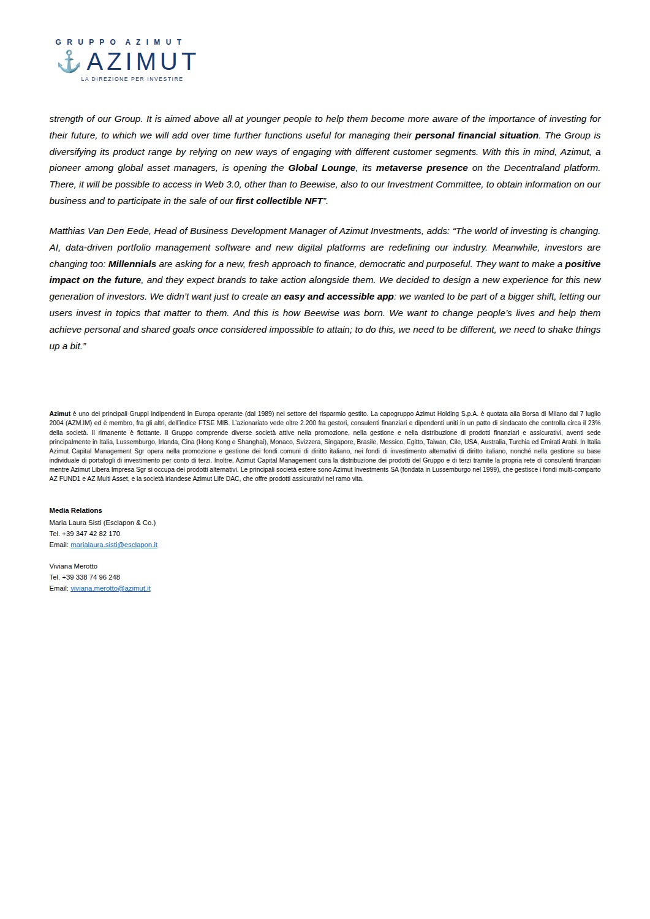G R U P P O A Z I M U T
⚓ AZIMUT
LA DIREZIONE PER INVESTIRE
strength of our Group. It is aimed above all at younger people to help them become more aware of the importance of investing for their future, to which we will add over time further functions useful for managing their personal financial situation. The Group is diversifying its product range by relying on new ways of engaging with different customer segments. With this in mind, Azimut, a pioneer among global asset managers, is opening the Global Lounge, its metaverse presence on the Decentraland platform. There, it will be possible to access in Web 3.0, other than to Beewise, also to our Investment Committee, to obtain information on our business and to participate in the sale of our first collectible NFT”.
Matthias Van Den Eede, Head of Business Development Manager of Azimut Investments, adds: “The world of investing is changing. AI, data-driven portfolio management software and new digital platforms are redefining our industry. Meanwhile, investors are changing too: Millennials are asking for a new, fresh approach to finance, democratic and purposeful. They want to make a positive impact on the future, and they expect brands to take action alongside them. We decided to design a new experience for this new generation of investors. We didn’t want just to create an easy and accessible app: we wanted to be part of a bigger shift, letting our users invest in topics that matter to them. And this is how Beewise was born. We want to change people’s lives and help them achieve personal and shared goals once considered impossible to attain; to do this, we need to be different, we need to shake things up a bit.”
Azimut è uno dei principali Gruppi indipendenti in Europa operante (dal 1989) nel settore del risparmio gestito. La capogruppo Azimut Holding S.p.A. è quotata alla Borsa di Milano dal 7 luglio 2004 (AZM.IM) ed è membro, fra gli altri, dell’indice FTSE MIB. L’azionariato vede oltre 2.200 fra gestori, consulenti finanziari e dipendenti uniti in un patto di sindacato che controlla circa il 23% della società. Il rimanente è flottante. Il Gruppo comprende diverse società attive nella promozione, nella gestione e nella distribuzione di prodotti finanziari e assicurativi, aventi sede principalmente in Italia, Lussemburgo, Irlanda, Cina (Hong Kong e Shanghai), Monaco, Svizzera, Singapore, Brasile, Messico, Egitto, Taiwan, Cile, USA, Australia, Turchia ed Emirati Arabi. In Italia Azimut Capital Management Sgr opera nella promozione e gestione dei fondi comuni di diritto italiano, nei fondi di investimento alternativi di diritto italiano, nonché nella gestione su base individuale di portafogli di investimento per conto di terzi. Inoltre, Azimut Capital Management cura la distribuzione dei prodotti del Gruppo e di terzi tramite la propria rete di consulenti finanziari mentre Azimut Libera Impresa Sgr si occupa dei prodotti alternativi. Le principali società estere sono Azimut Investments SA (fondata in Lussemburgo nel 1999), che gestisce i fondi multi-comparto AZ FUND1 e AZ Multi Asset, e la società irlandese Azimut Life DAC, che offre prodotti assicurativi nel ramo vita.
Media Relations
Maria Laura Sisti (Esclapon & Co.)
Tel. +39 347 42 82 170
Email: marialaura.sisti@esclapon.it
Viviana Merotto
Tel. +39 338 74 96 248
Email: viviana.merotto@azimut.it